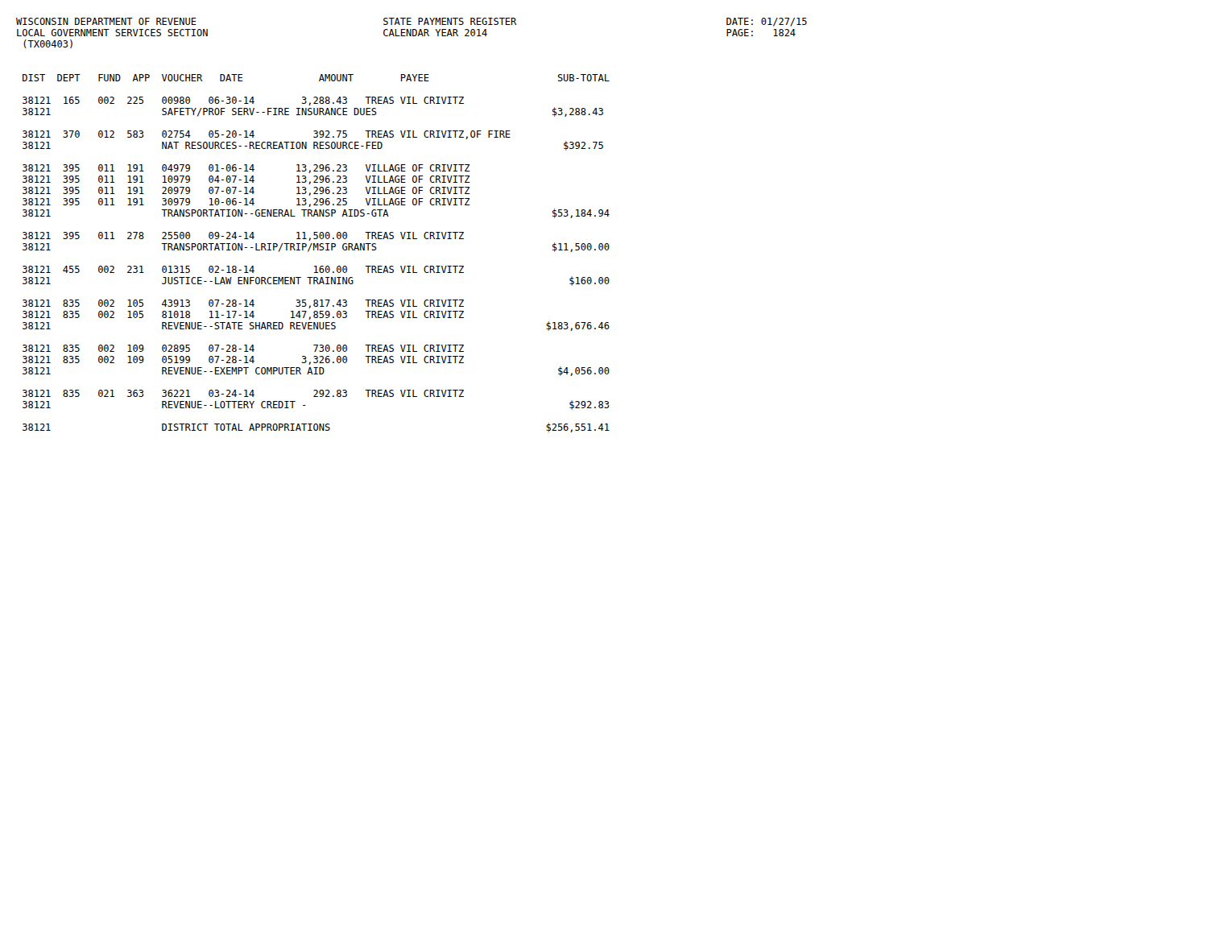WISCONSIN DEPARTMENT OF REVENUE                                STATE PAYMENTS REGISTER                                    DATE: 01/27/15
LOCAL GOVERNMENT SERVICES SECTION                              CALENDAR YEAR 2014                                         PAGE:   1824
 (TX00403)


 DIST  DEPT   FUND  APP  VOUCHER   DATE             AMOUNT        PAYEE                      SUB-TOTAL

 38121  165   002  225   00980   06-30-14        3,288.43   TREAS VIL CRIVITZ
 38121                   SAFETY/PROF SERV--FIRE INSURANCE DUES                              $3,288.43

 38121  370   012  583   02754   05-20-14          392.75   TREAS VIL CRIVITZ,OF FIRE
 38121                   NAT RESOURCES--RECREATION RESOURCE-FED                               $392.75

 38121  395   011  191   04979   01-06-14       13,296.23   VILLAGE OF CRIVITZ
 38121  395   011  191   10979   04-07-14       13,296.23   VILLAGE OF CRIVITZ
 38121  395   011  191   20979   07-07-14       13,296.23   VILLAGE OF CRIVITZ
 38121  395   011  191   30979   10-06-14       13,296.25   VILLAGE OF CRIVITZ
 38121                   TRANSPORTATION--GENERAL TRANSP AIDS-GTA                            $53,184.94

 38121  395   011  278   25500   09-24-14       11,500.00   TREAS VIL CRIVITZ
 38121                   TRANSPORTATION--LRIP/TRIP/MSIP GRANTS                              $11,500.00

 38121  455   002  231   01315   02-18-14          160.00   TREAS VIL CRIVITZ
 38121                   JUSTICE--LAW ENFORCEMENT TRAINING                                     $160.00

 38121  835   002  105   43913   07-28-14       35,817.43   TREAS VIL CRIVITZ
 38121  835   002  105   81018   11-17-14      147,859.03   TREAS VIL CRIVITZ
 38121                   REVENUE--STATE SHARED REVENUES                                    $183,676.46

 38121  835   002  109   02895   07-28-14          730.00   TREAS VIL CRIVITZ
 38121  835   002  109   05199   07-28-14        3,326.00   TREAS VIL CRIVITZ
 38121                   REVENUE--EXEMPT COMPUTER AID                                        $4,056.00

 38121  835   021  363   36221   03-24-14          292.83   TREAS VIL CRIVITZ
 38121                   REVENUE--LOTTERY CREDIT -                                             $292.83

 38121                   DISTRICT TOTAL APPROPRIATIONS                                     $256,551.41